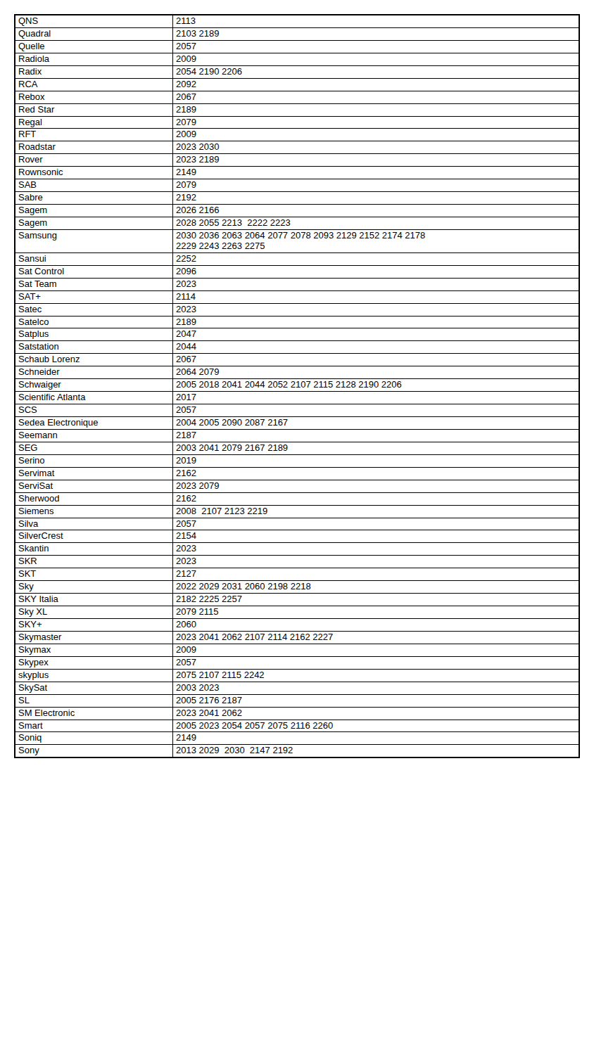| QNS | 2113 |
| Quadral | 2103 2189 |
| Quelle | 2057 |
| Radiola | 2009 |
| Radix | 2054 2190 2206 |
| RCA | 2092 |
| Rebox | 2067 |
| Red Star | 2189 |
| Regal | 2079 |
| RFT | 2009 |
| Roadstar | 2023 2030 |
| Rover | 2023 2189 |
| Rownsonic | 2149 |
| SAB | 2079 |
| Sabre | 2192 |
| Sagem | 2026 2166 |
| Sagem | 2028 2055 2213 2222 2223 |
| Samsung | 2030 2036 2063 2064 2077 2078 2093 2129 2152 2174 2178 2229 2243 2263 2275 |
| Sansui | 2252 |
| Sat Control | 2096 |
| Sat Team | 2023 |
| SAT+ | 2114 |
| Satec | 2023 |
| Satelco | 2189 |
| Satplus | 2047 |
| Satstation | 2044 |
| Schaub Lorenz | 2067 |
| Schneider | 2064 2079 |
| Schwaiger | 2005 2018 2041 2044 2052 2107 2115 2128 2190 2206 |
| Scientific Atlanta | 2017 |
| SCS | 2057 |
| Sedea Electronique | 2004 2005 2090 2087 2167 |
| Seemann | 2187 |
| SEG | 2003 2041 2079 2167 2189 |
| Serino | 2019 |
| Servimat | 2162 |
| ServiSat | 2023 2079 |
| Sherwood | 2162 |
| Siemens | 2008 2107 2123 2219 |
| Silva | 2057 |
| SilverCrest | 2154 |
| Skantin | 2023 |
| SKR | 2023 |
| SKT | 2127 |
| Sky | 2022 2029 2031 2060 2198 2218 |
| SKY Italia | 2182 2225 2257 |
| Sky XL | 2079 2115 |
| SKY+ | 2060 |
| Skymaster | 2023 2041 2062 2107 2114 2162 2227 |
| Skymax | 2009 |
| Skypex | 2057 |
| skyplus | 2075 2107 2115 2242 |
| SkySat | 2003 2023 |
| SL | 2005 2176 2187 |
| SM Electronic | 2023 2041 2062 |
| Smart | 2005 2023 2054 2057 2075 2116 2260 |
| Soniq | 2149 |
| Sony | 2013 2029 2030 2147 2192 |